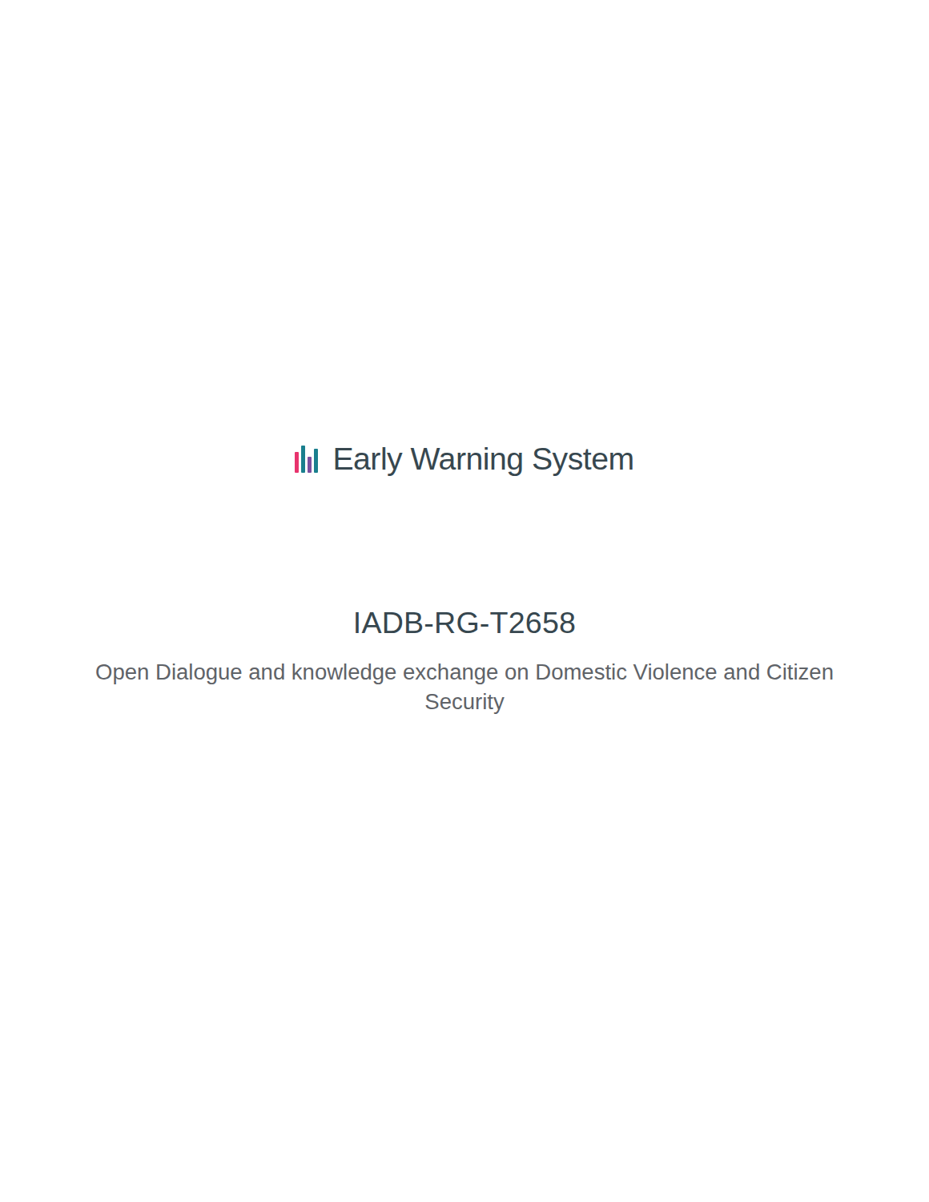Early Warning System
IADB-RG-T2658
Open Dialogue and knowledge exchange on Domestic Violence and Citizen Security